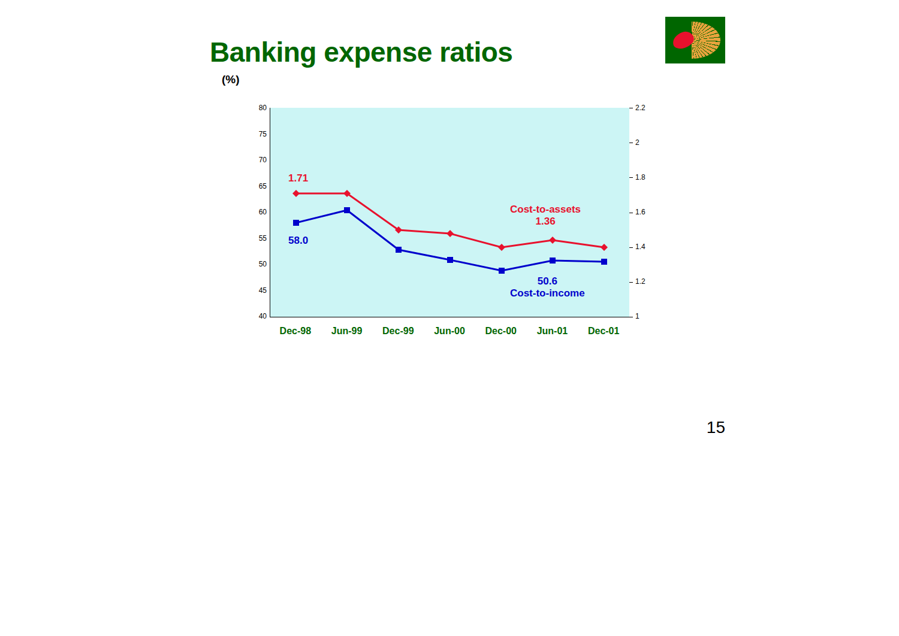Banking expense ratios
(%)
80
75
70
65
60
55
50
45
40
2.2
2
1.8
1.6
1.4
1.2
1
1.71
58.0
Cost-to-assets
1.36
50.6
Cost-to-income
Dec-98 Jun-99 Dec-99 Jun-00 Dec-00 Jun-01 Dec-01
15